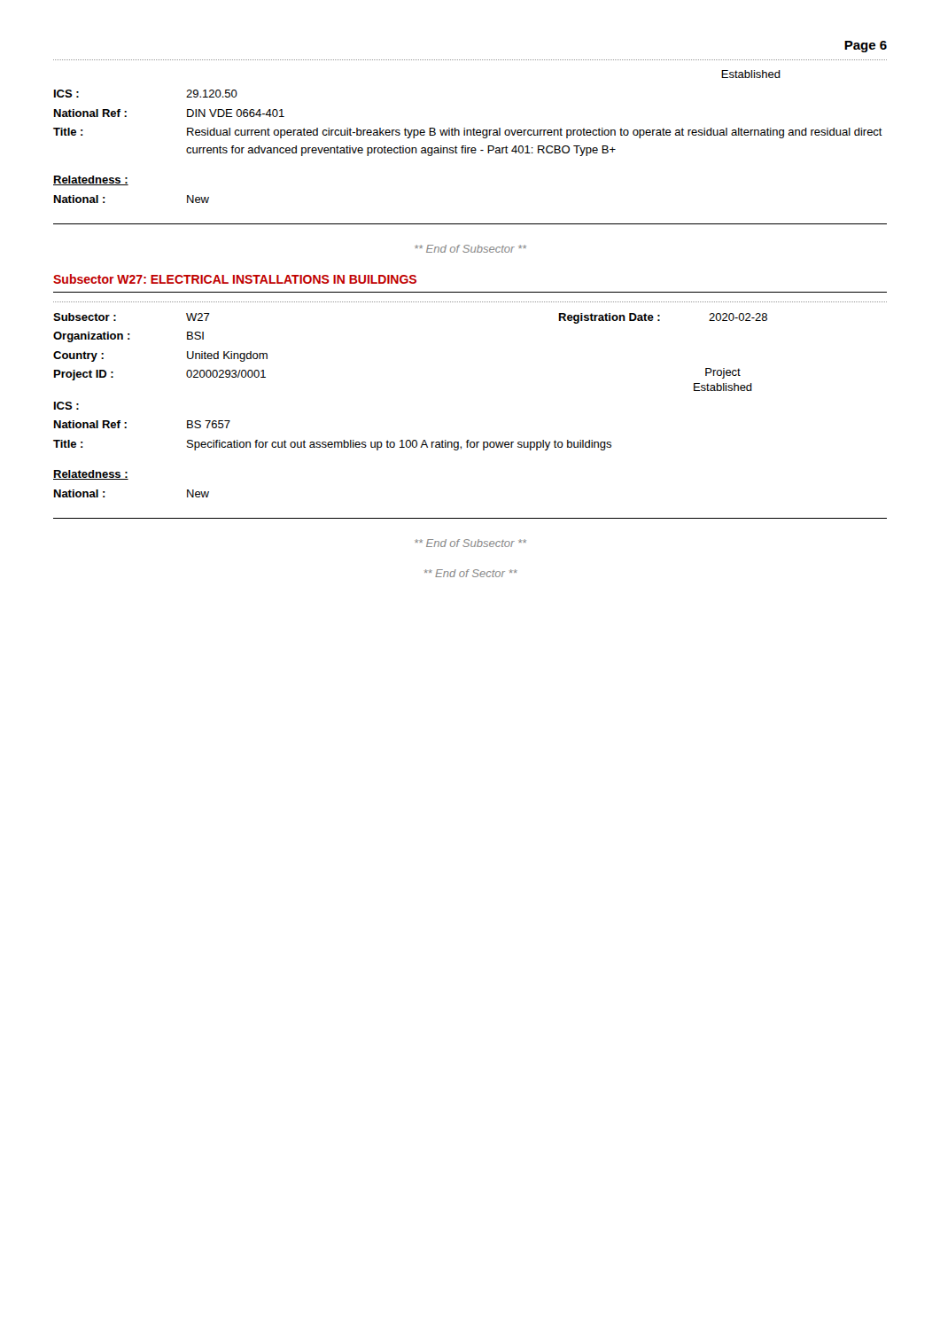Page 6
Established
| ICS : | 29.120.50 | | |
| National Ref : | DIN VDE 0664-401 | | |
| Title : | Residual current operated circuit-breakers type B with integral overcurrent protection to operate at residual alternating and residual direct currents for advanced preventative protection against fire - Part 401: RCBO Type B+ |
Relatedness :
National : New
** End of Subsector **
Subsector W27: ELECTRICAL INSTALLATIONS IN BUILDINGS
| Subsector : | W27 | Registration Date : | 2020-02-28 |
| Organization : | BSI | | |
| Country : | United Kingdom | | |
| Project ID : | 02000293/0001 | Project Established |
| ICS : | | | |
| National Ref : | BS 7657 | | |
| Title : | Specification for cut out assemblies up to 100 A rating, for power supply to buildings |
Relatedness :
National : New
** End of Subsector **
** End of Sector **